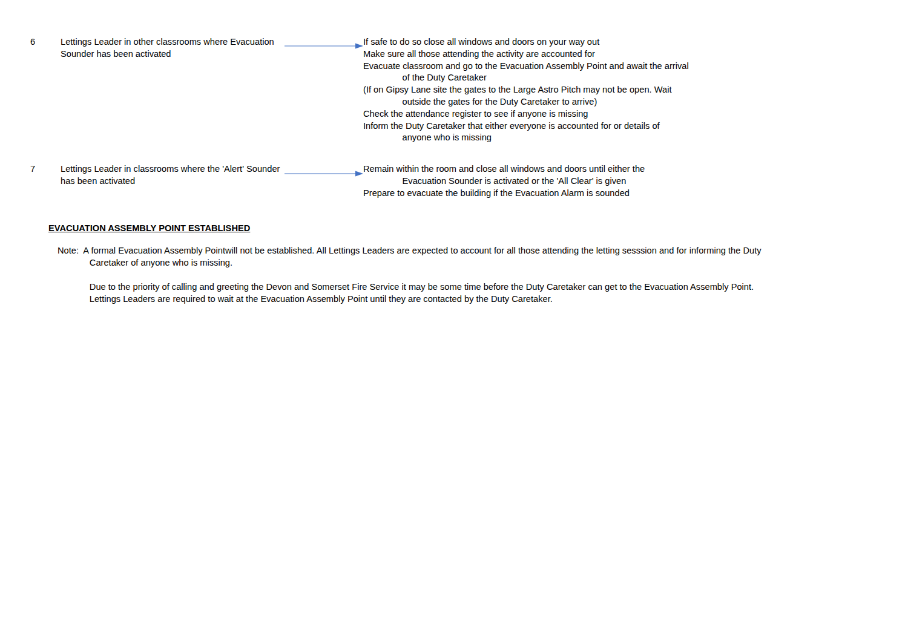| 6 | Lettings Leader in other classrooms where Evacuation Sounder has been activated | | If safe to do so close all windows and doors on your way out Make sure all those attending the activity are accounted for Evacuate classroom and go to the Evacuation Assembly Point and await the arrival of the Duty Caretaker (If on Gipsy Lane site the gates to the Large Astro Pitch may not be open. Wait outside the gates for the Duty Caretaker to arrive) Check the attendance register to see if anyone is missing Inform the Duty Caretaker that either everyone is accounted for or details of anyone who is missing |
| 7 | Lettings Leader in classrooms where the 'Alert' Sounder has been activated | | Remain within the room and close all windows and doors until either the Evacuation Sounder is activated or the 'All Clear' is given Prepare to evacuate the building if the Evacuation Alarm is sounded |
EVACUATION ASSEMBLY POINT ESTABLISHED
Note: A formal Evacuation Assembly Pointwill not be established. All Lettings Leaders are expected to account for all those attending the letting sesssion and for informing the Duty Caretaker of anyone who is missing.
Due to the priority of calling and greeting the Devon and Somerset Fire Service it may be some time before the Duty Caretaker can get to the Evacuation Assembly Point. Lettings Leaders are required to wait at the Evacuation Assembly Point until they are contacted by the Duty Caretaker.